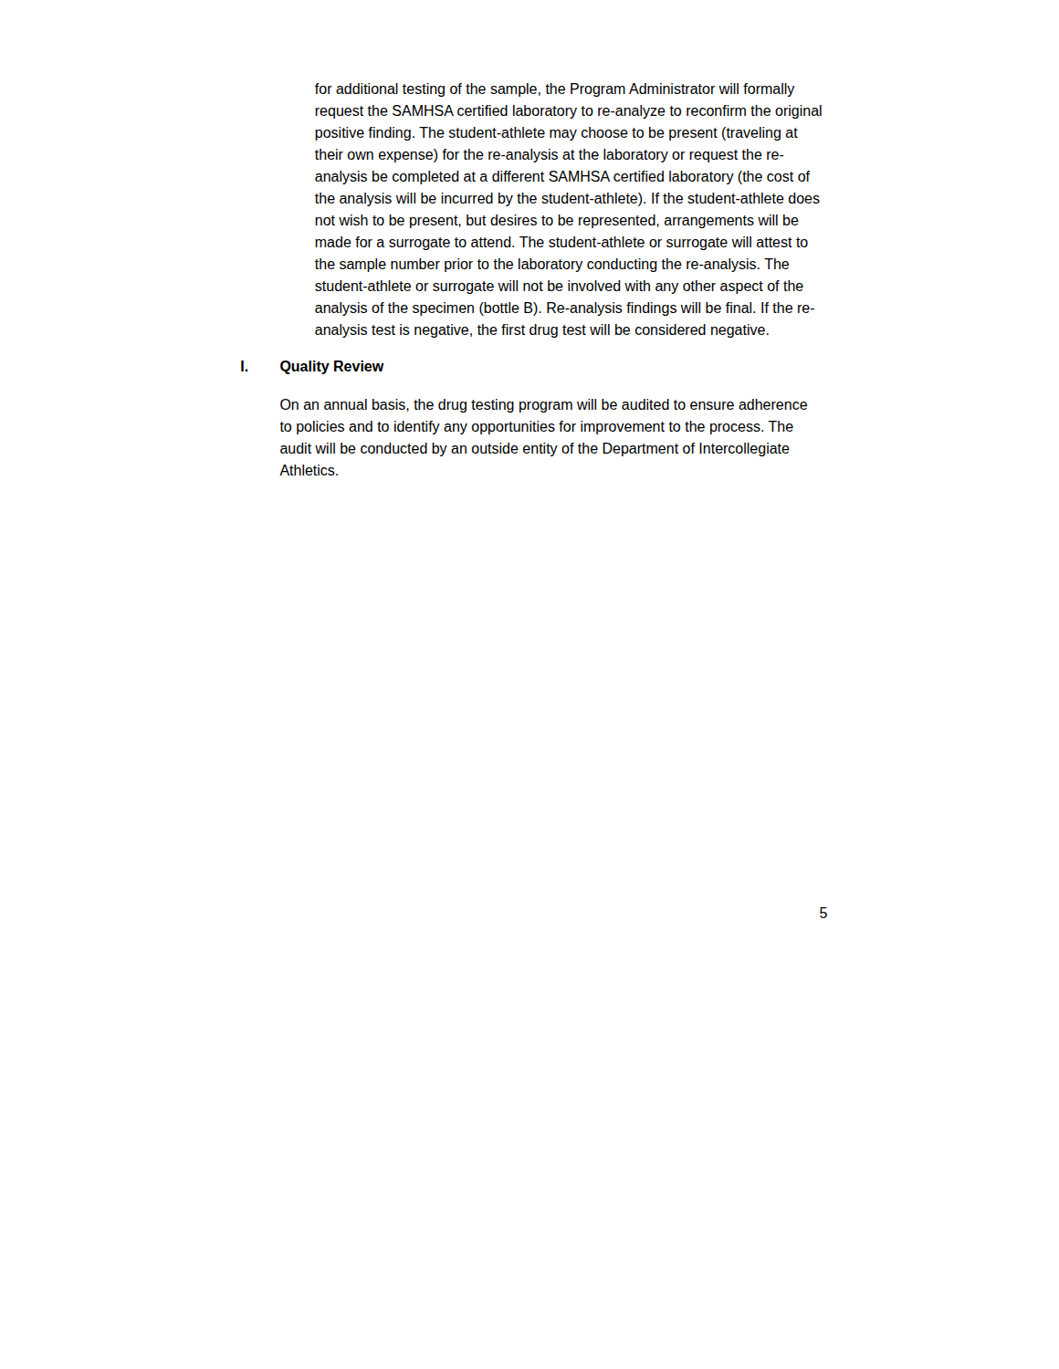for additional testing of the sample, the Program Administrator will formally request the SAMHSA certified laboratory to re-analyze to reconfirm the original positive finding. The student-athlete may choose to be present (traveling at their own expense) for the re-analysis at the laboratory or request the re-analysis be completed at a different SAMHSA certified laboratory (the cost of the analysis will be incurred by the student-athlete). If the student-athlete does not wish to be present, but desires to be represented, arrangements will be made for a surrogate to attend. The student-athlete or surrogate will attest to the sample number prior to the laboratory conducting the re-analysis. The student-athlete or surrogate will not be involved with any other aspect of the analysis of the specimen (bottle B). Re-analysis findings will be final. If the re-analysis test is negative, the first drug test will be considered negative.
I. Quality Review
On an annual basis, the drug testing program will be audited to ensure adherence to policies and to identify any opportunities for improvement to the process. The audit will be conducted by an outside entity of the Department of Intercollegiate Athletics.
5